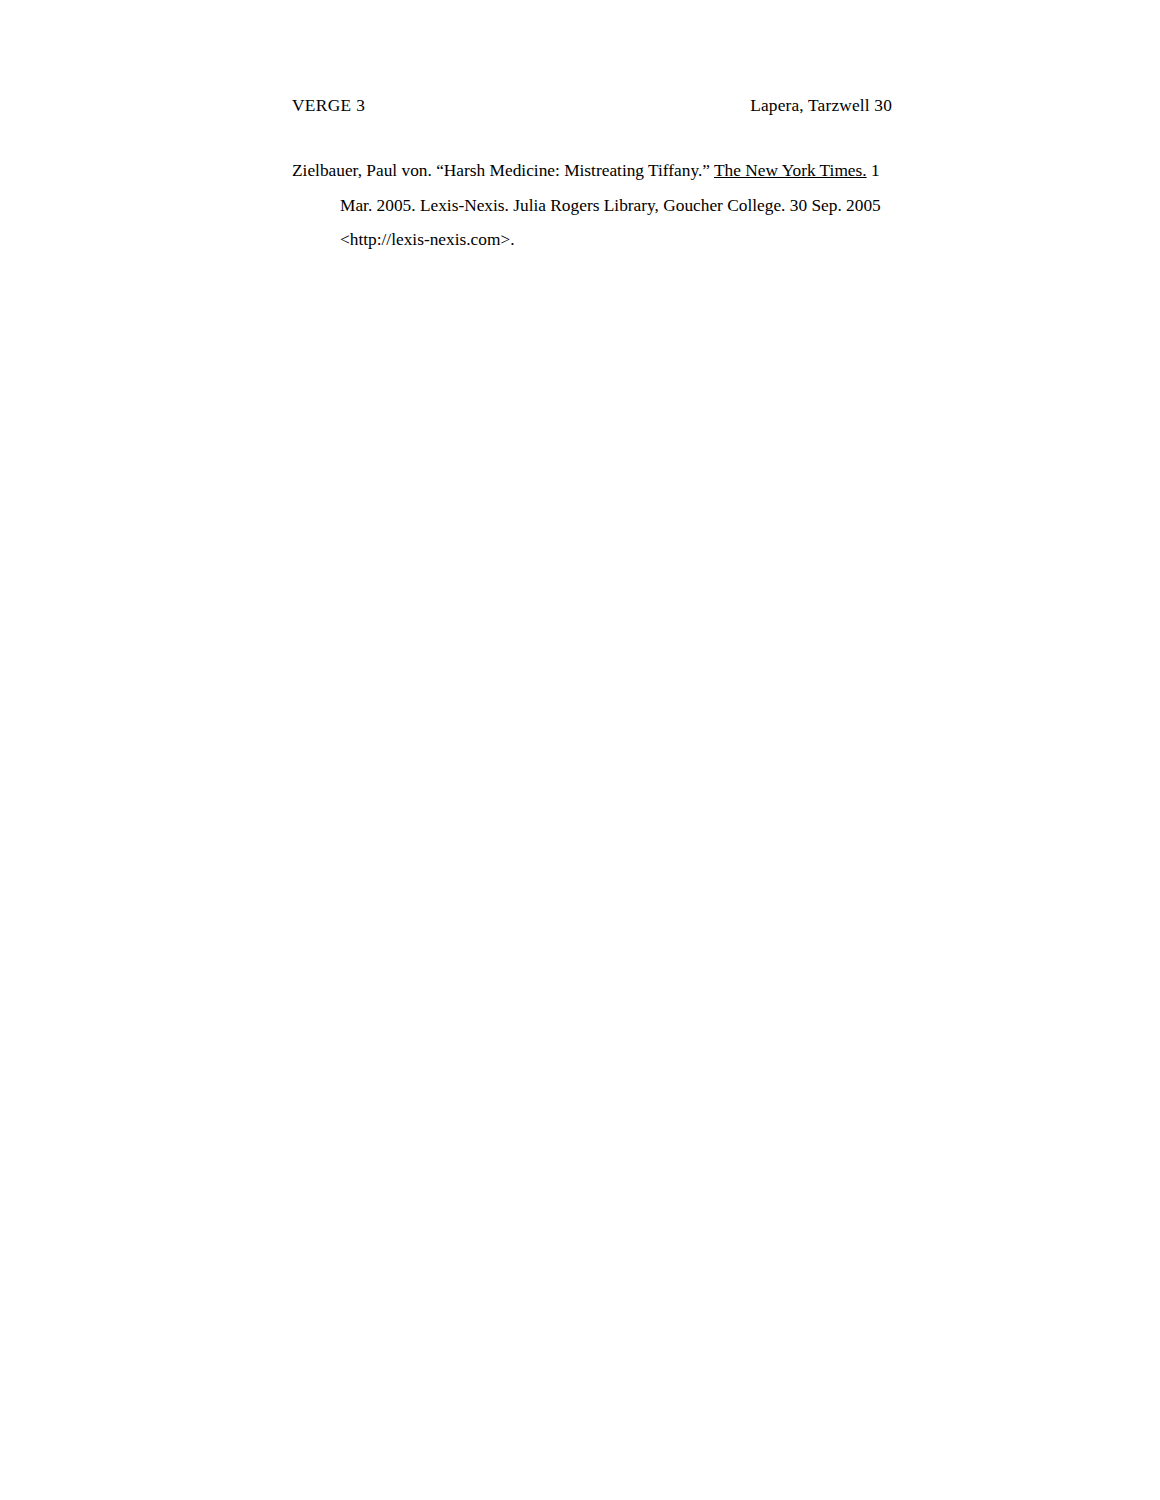VERGE 3 Lapera, Tarzwell 30
Zielbauer, Paul von. “Harsh Medicine: Mistreating Tiffany.” The New York Times. 1 Mar. 2005. Lexis-Nexis. Julia Rogers Library, Goucher College. 30 Sep. 2005 <http://lexis-nexis.com>.